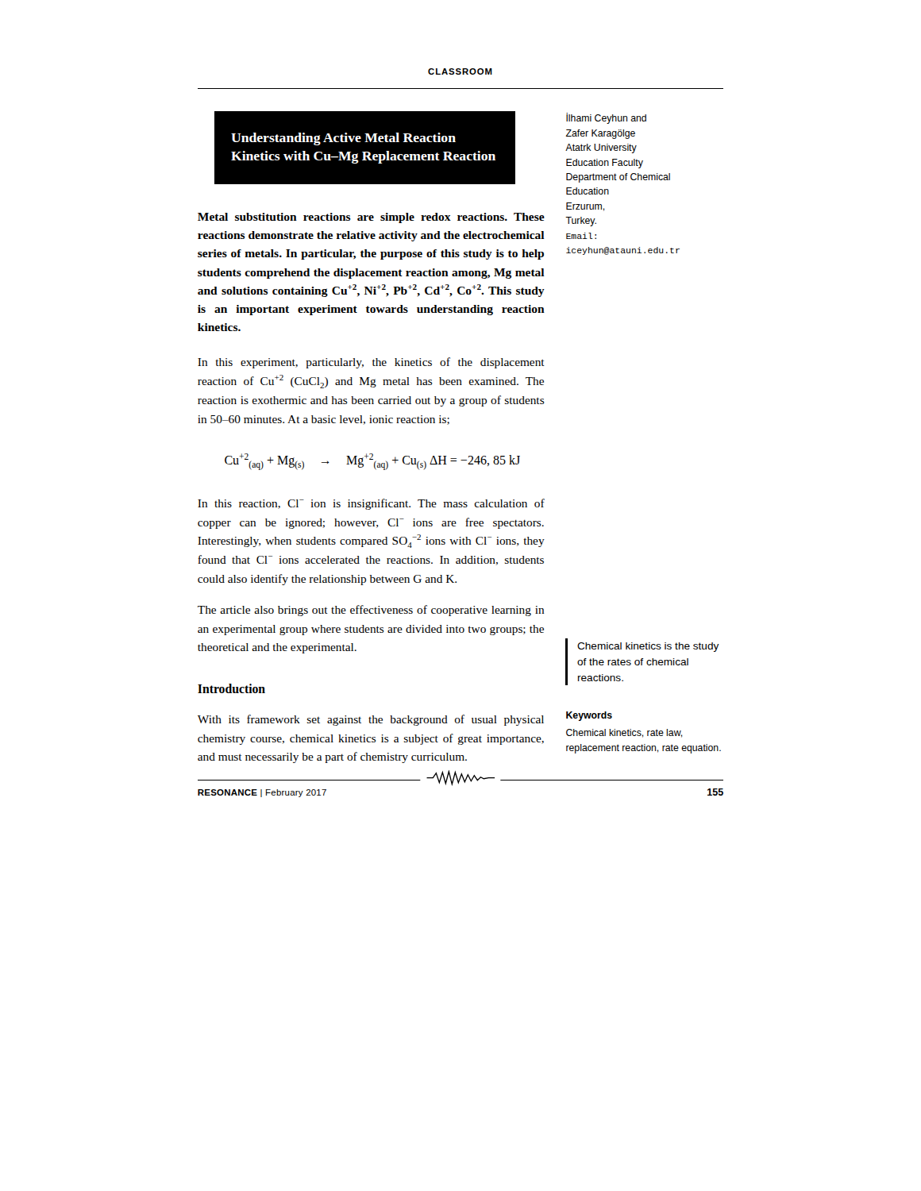CLASSROOM
Understanding Active Metal Reaction Kinetics with Cu–Mg Replacement Reaction
Metal substitution reactions are simple redox reactions. These reactions demonstrate the relative activity and the electrochemical series of metals. In particular, the purpose of this study is to help students comprehend the displacement reaction among, Mg metal and solutions containing Cu+2, Ni+2, Pb+2, Cd+2, Co+2. This study is an important experiment towards understanding reaction kinetics.
In this experiment, particularly, the kinetics of the displacement reaction of Cu+2 (CuCl2) and Mg metal has been examined. The reaction is exothermic and has been carried out by a group of students in 50–60 minutes. At a basic level, ionic reaction is;
Cu+2(aq) + Mg(s)→Mg+2(aq) + Cu(s) ΔH = −246, 85 kJ
In this reaction, Cl− ion is insignificant. The mass calculation of copper can be ignored; however, Cl− ions are free spectators. Interestingly, when students compared SO4−2 ions with Cl− ions, they found that Cl− ions accelerated the reactions. In addition, students could also identify the relationship between G and K.
The article also brings out the effectiveness of cooperative learning in an experimental group where students are divided into two groups; the theoretical and the experimental.
Introduction
With its framework set against the background of usual physical chemistry course, chemical kinetics is a subject of great importance, and must necessarily be a part of chemistry curriculum.
İlhami Ceyhun and
Zafer Karagölge
Atatrk University
Education Faculty
Department of Chemical
Education
Erzurum,
Turkey.
Email:
iceyhun@atauni.edu.tr
Chemical kinetics is the study of the rates of chemical reactions.
Keywords
Chemical kinetics, rate law, replacement reaction, rate equation.
RESONANCE | February 2017
155